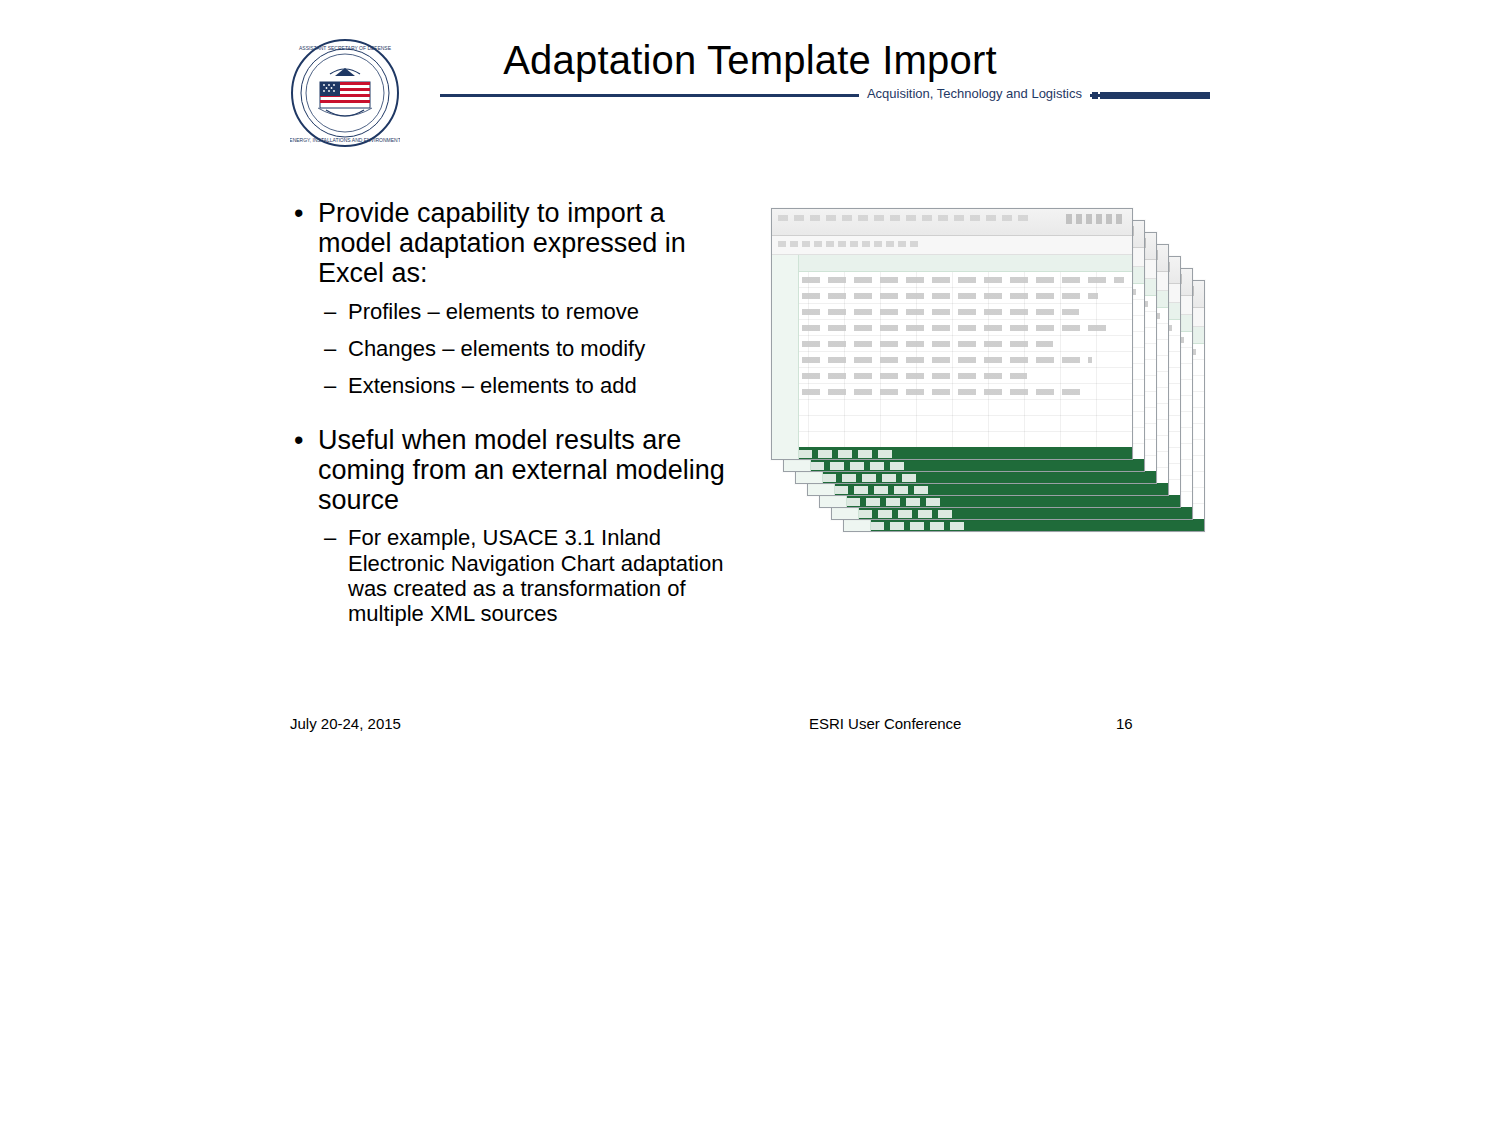ASSISTANT SECRETARY OF DEFENSE ENERGY, INSTALLATIONS AND ENVIRONMENT
Adaptation Template Import
Acquisition, Technology and Logistics
Provide capability to import a model adaptation expressed in Excel as:
Profiles – elements to remove
Changes – elements to modify
Extensions – elements to add
Useful when model results are coming from an external modeling source
For example, USACE 3.1 Inland Electronic Navigation Chart adaptation was created as a transformation of multiple XML sources
July 20-24, 2015
ESRI User Conference
16